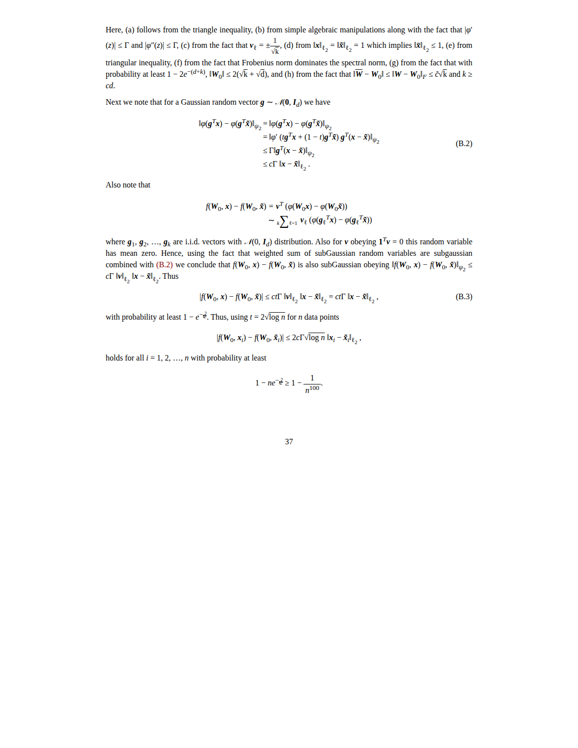Here, (a) follows from the triangle inequality, (b) from simple algebraic manipulations along with the fact that |φ′(z)| ≤ Γ and |φ″(z)| ≤ Γ, (c) from the fact that vℓ = ±1√k, (d) from ‖x‖ℓ2 = ‖x̃‖ℓ2 = 1 which implies ‖x̄‖ℓ2 ≤ 1, (e) from triangular inequality, (f) from the fact that Frobenius norm dominates the spectral norm, (g) from the fact that with probability at least 1 − 2e−(d+k), ‖W0‖ ≤ 2(√k + √d), and (h) from the fact that ‖W − W0‖ ≤ ‖W − W0‖F ≤ c̃√k and k ≥ cd.
Next we note that for a Gaussian random vector g ∼ 𝒩(0, Id) we have
| ‖ φ ( g T x ) − φ ( g T x̃ )‖ ψ 2 | = | ‖ φ ( g T x ) − φ ( g T x̃ )‖ ψ 2 |
| | = | ‖ φ ′ ( t g T x + (1 − t ) g T x̃ ) g T ( x − x̃ )‖ ψ 2 |
| | ≤ | Γ‖ g T ( x − x̃ )‖ ψ 2 |
| | ≤ | c Γ ‖ x − x̃ ‖ ℓ 2 . |
(B.2)
Also note that
| f ( W 0 , x ) − f ( W 0 , x̃ ) | = | v T ( φ ( W 0 x ) − φ ( W 0 x̃ )) |
| | ∼ | k ∑ ℓ=1 v ℓ ( φ ( g ℓ T x ) − φ ( g ℓ T x̃ )) |
where g1, g2, …, gk are i.i.d. vectors with 𝒩(0, Id) distribution. Also for v obeying 1Tv = 0 this random variable has mean zero. Hence, using the fact that weighted sum of subGaussian random variables are subgaussian combined with (B.2) we conclude that f(W0, x) − f(W0, x̃) is also subGaussian obeying ‖f(W0, x) − f(W0, x̃)‖ψ2 ≤ c Γ ‖v‖ℓ2 ‖x − x̃‖ℓ2. Thus
|f(W0, x) − f(W0, x̃)| ≤ ct Γ ‖v‖ℓ2 ‖x − x̃‖ℓ2 = ct Γ ‖x − x̃‖ℓ2 , (B.3)
with probability at least 1 − e−t22. Thus, using t = 2√log n for n data points
|f(W0, xi) − f(W0, x̃i)| ≤ 2c Γ√log n ‖xi − x̃i‖ℓ2 ,
holds for all i = 1, 2, …, n with probability at least
1 − ne−t22 ≥ 1 − 1 n100.
37